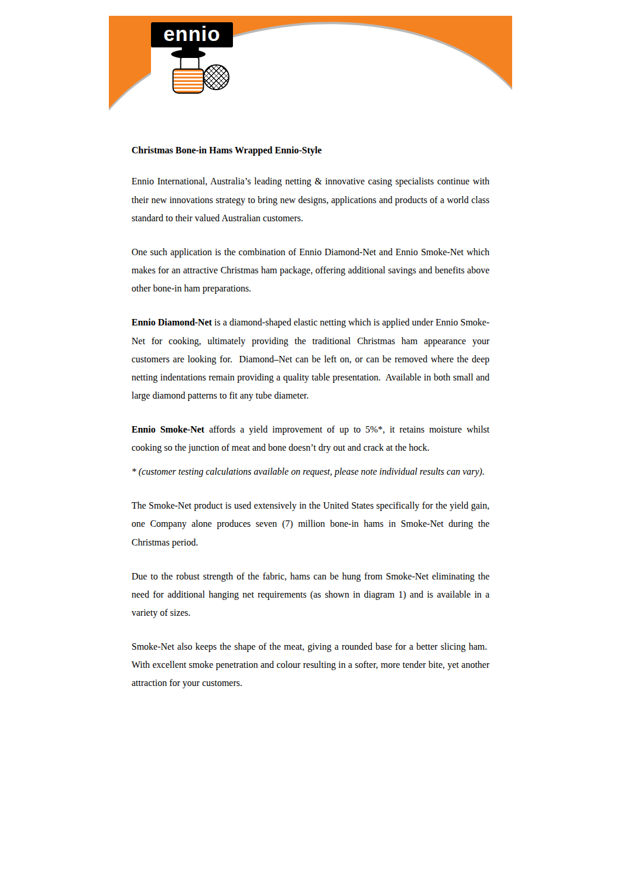ennio
Meat Packaging
Specialists
Christmas Bone-in Hams Wrapped Ennio-Style
Ennio International, Australia’s leading netting & innovative casing specialists continue with their new innovations strategy to bring new designs, applications and products of a world class standard to their valued Australian customers.
One such application is the combination of Ennio Diamond-Net and Ennio Smoke-Net which makes for an attractive Christmas ham package, offering additional savings and benefits above other bone-in ham preparations.
Ennio Diamond-Net is a diamond-shaped elastic netting which is applied under Ennio Smoke-Net for cooking, ultimately providing the traditional Christmas ham appearance your customers are looking for. Diamond–Net can be left on, or can be removed where the deep netting indentations remain providing a quality table presentation. Available in both small and large diamond patterns to fit any tube diameter.
Ennio Smoke-Net affords a yield improvement of up to 5%*, it retains moisture whilst cooking so the junction of meat and bone doesn’t dry out and crack at the hock.
* (customer testing calculations available on request, please note individual results can vary).
The Smoke-Net product is used extensively in the United States specifically for the yield gain, one Company alone produces seven (7) million bone-in hams in Smoke-Net during the Christmas period.
Due to the robust strength of the fabric, hams can be hung from Smoke-Net eliminating the need for additional hanging net requirements (as shown in diagram 1) and is available in a variety of sizes.
Smoke-Net also keeps the shape of the meat, giving a rounded base for a better slicing ham. With excellent smoke penetration and colour resulting in a softer, more tender bite, yet another attraction for your customers.